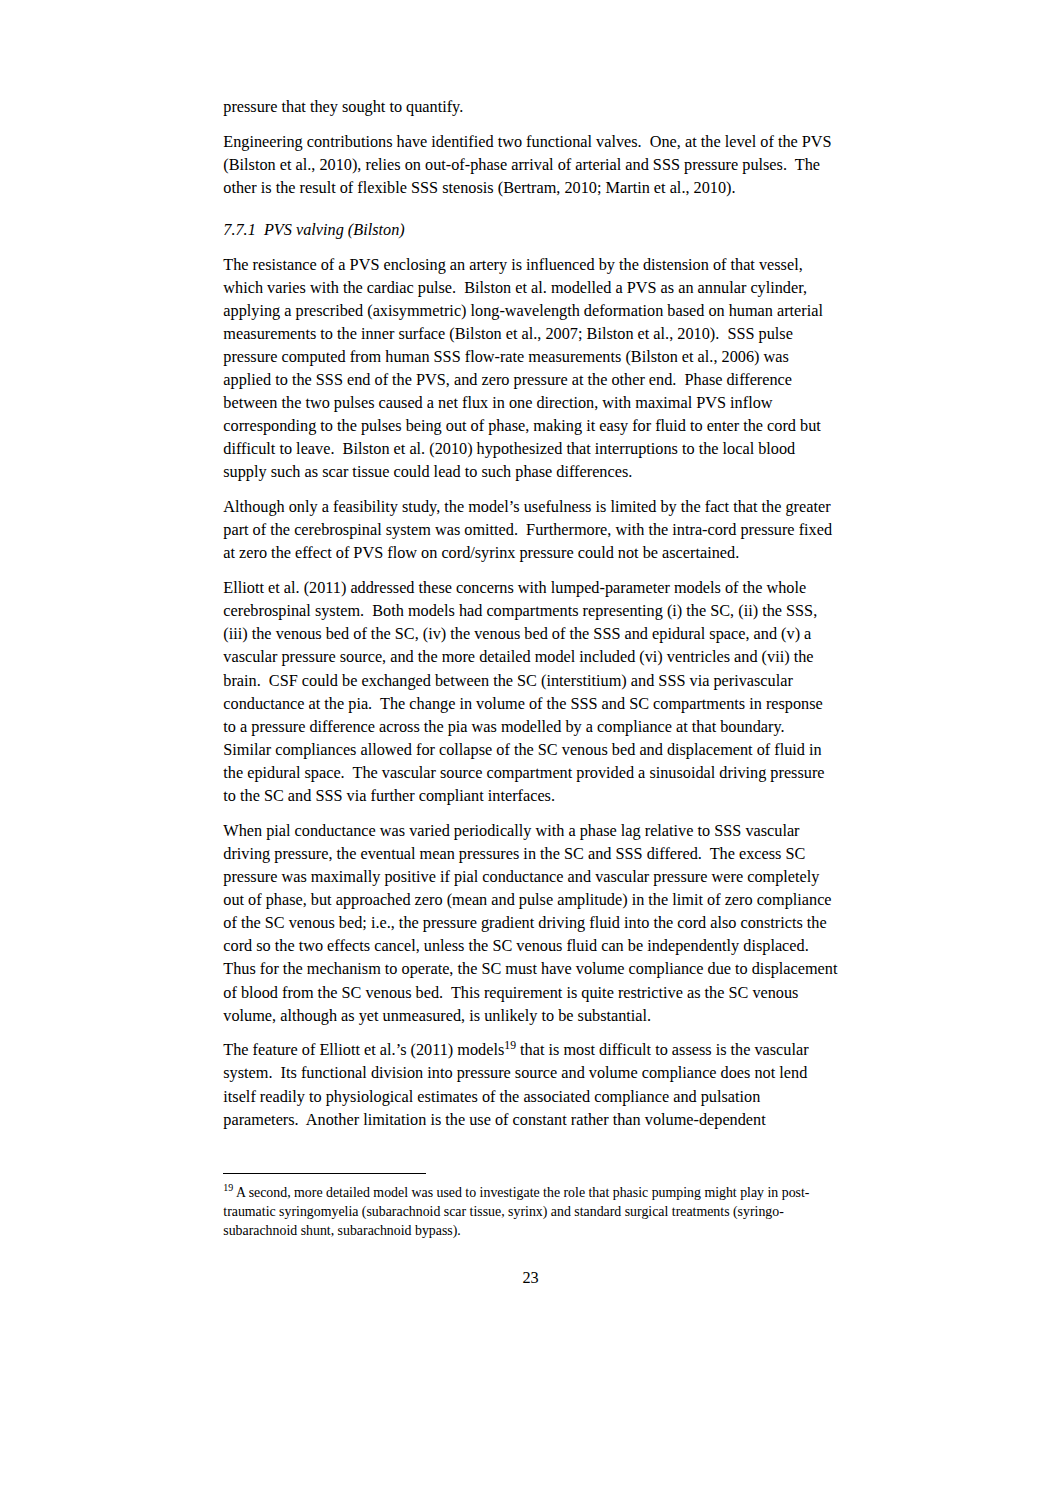pressure that they sought to quantify.
Engineering contributions have identified two functional valves. One, at the level of the PVS (Bilston et al., 2010), relies on out-of-phase arrival of arterial and SSS pressure pulses. The other is the result of flexible SSS stenosis (Bertram, 2010; Martin et al., 2010).
7.7.1 PVS valving (Bilston)
The resistance of a PVS enclosing an artery is influenced by the distension of that vessel, which varies with the cardiac pulse. Bilston et al. modelled a PVS as an annular cylinder, applying a prescribed (axisymmetric) long-wavelength deformation based on human arterial measurements to the inner surface (Bilston et al., 2007; Bilston et al., 2010). SSS pulse pressure computed from human SSS flow-rate measurements (Bilston et al., 2006) was applied to the SSS end of the PVS, and zero pressure at the other end. Phase difference between the two pulses caused a net flux in one direction, with maximal PVS inflow corresponding to the pulses being out of phase, making it easy for fluid to enter the cord but difficult to leave. Bilston et al. (2010) hypothesized that interruptions to the local blood supply such as scar tissue could lead to such phase differences.
Although only a feasibility study, the model’s usefulness is limited by the fact that the greater part of the cerebrospinal system was omitted. Furthermore, with the intra-cord pressure fixed at zero the effect of PVS flow on cord/syrinx pressure could not be ascertained.
Elliott et al. (2011) addressed these concerns with lumped-parameter models of the whole cerebrospinal system. Both models had compartments representing (i) the SC, (ii) the SSS, (iii) the venous bed of the SC, (iv) the venous bed of the SSS and epidural space, and (v) a vascular pressure source, and the more detailed model included (vi) ventricles and (vii) the brain. CSF could be exchanged between the SC (interstitium) and SSS via perivascular conductance at the pia. The change in volume of the SSS and SC compartments in response to a pressure difference across the pia was modelled by a compliance at that boundary. Similar compliances allowed for collapse of the SC venous bed and displacement of fluid in the epidural space. The vascular source compartment provided a sinusoidal driving pressure to the SC and SSS via further compliant interfaces.
When pial conductance was varied periodically with a phase lag relative to SSS vascular driving pressure, the eventual mean pressures in the SC and SSS differed. The excess SC pressure was maximally positive if pial conductance and vascular pressure were completely out of phase, but approached zero (mean and pulse amplitude) in the limit of zero compliance of the SC venous bed; i.e., the pressure gradient driving fluid into the cord also constricts the cord so the two effects cancel, unless the SC venous fluid can be independently displaced. Thus for the mechanism to operate, the SC must have volume compliance due to displacement of blood from the SC venous bed. This requirement is quite restrictive as the SC venous volume, although as yet unmeasured, is unlikely to be substantial.
The feature of Elliott et al.’s (2011) models19 that is most difficult to assess is the vascular system. Its functional division into pressure source and volume compliance does not lend itself readily to physiological estimates of the associated compliance and pulsation parameters. Another limitation is the use of constant rather than volume-dependent
19 A second, more detailed model was used to investigate the role that phasic pumping might play in post-traumatic syringomyelia (subarachnoid scar tissue, syrinx) and standard surgical treatments (syringo-subarachnoid shunt, subarachnoid bypass).
23